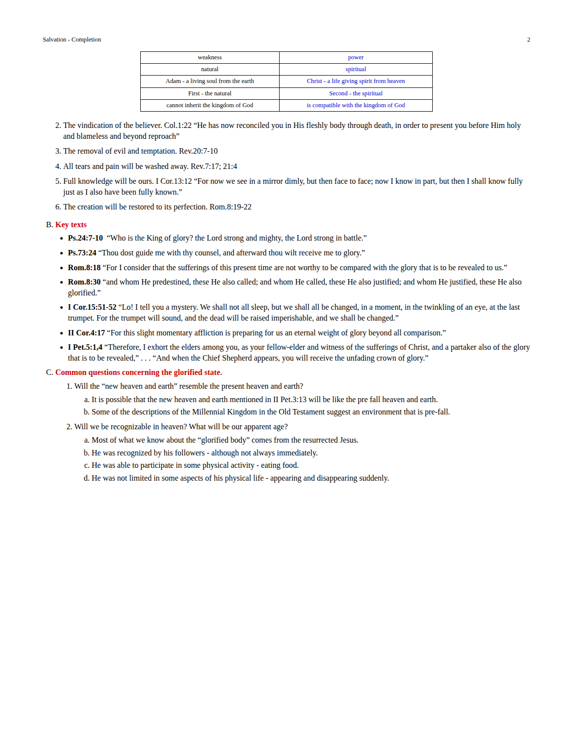Salvation - Completion 2
| weakness | power |
| natural | spiritual |
| Adam - a living soul from the earth | Christ - a life giving spirit from heaven |
| First - the natural | Second - the spiritual |
| cannot inherit the kingdom of God | is compatible with the kingdom of God |
The vindication of the believer. Col.1:22 “He has now reconciled you in His fleshly body through death, in order to present you before Him holy and blameless and beyond reproach”
The removal of evil and temptation. Rev.20:7-10
All tears and pain will be washed away. Rev.7:17; 21:4
Full knowledge will be ours. I Cor.13:12 “For now we see in a mirror dimly, but then face to face; now I know in part, but then I shall know fully just as I also have been fully known.”
The creation will be restored to its perfection. Rom.8:19-22
Key texts
Ps.24:7-10 “Who is the King of glory? the Lord strong and mighty, the Lord strong in battle.”
Ps.73:24 “Thou dost guide me with thy counsel, and afterward thou wilt receive me to glory.”
Rom.8:18 “For I consider that the sufferings of this present time are not worthy to be compared with the glory that is to be revealed to us.”
Rom.8:30 “and whom He predestined, these He also called; and whom He called, these He also justified; and whom He justified, these He also glorified.”
I Cor.15:51-52 “Lo! I tell you a mystery. We shall not all sleep, but we shall all be changed, in a moment, in the twinkling of an eye, at the last trumpet. For the trumpet will sound, and the dead will be raised imperishable, and we shall be changed.”
II Cor.4:17 “For this slight momentary affliction is preparing for us an eternal weight of glory beyond all comparison.”
I Pet.5:1,4 “Therefore, I exhort the elders among you, as your fellow-elder and witness of the sufferings of Christ, and a partaker also of the glory that is to be revealed,” . . . “And when the Chief Shepherd appears, you will receive the unfading crown of glory.”
Common questions concerning the glorified state.
Will the “new heaven and earth” resemble the present heaven and earth?
It is possible that the new heaven and earth mentioned in II Pet.3:13 will be like the pre fall heaven and earth.
Some of the descriptions of the Millennial Kingdom in the Old Testament suggest an environment that is pre-fall.
Will we be recognizable in heaven? What will be our apparent age?
Most of what we know about the “glorified body” comes from the resurrected Jesus.
He was recognized by his followers - although not always immediately.
He was able to participate in some physical activity - eating food.
He was not limited in some aspects of his physical life - appearing and disappearing suddenly.